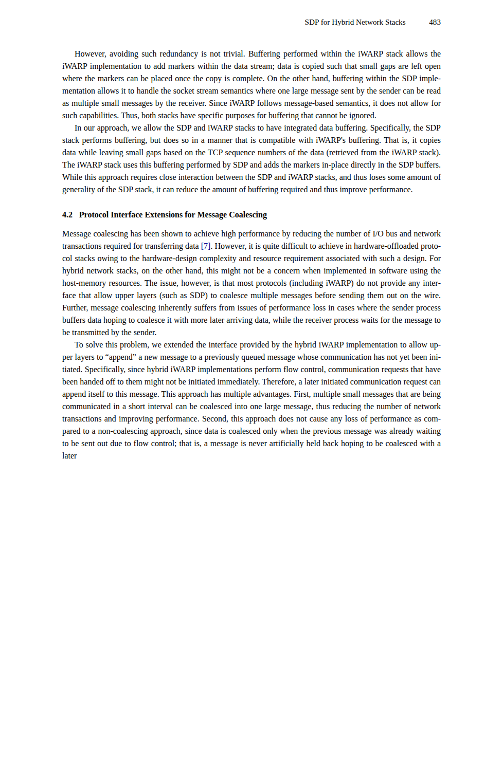SDP for Hybrid Network Stacks 483
However, avoiding such redundancy is not trivial. Buffering performed within the iWARP stack allows the iWARP implementation to add markers within the data stream; data is copied such that small gaps are left open where the markers can be placed once the copy is complete. On the other hand, buffering within the SDP implementation allows it to handle the socket stream semantics where one large message sent by the sender can be read as multiple small messages by the receiver. Since iWARP follows message-based semantics, it does not allow for such capabilities. Thus, both stacks have specific purposes for buffering that cannot be ignored.
In our approach, we allow the SDP and iWARP stacks to have integrated data buffering. Specifically, the SDP stack performs buffering, but does so in a manner that is compatible with iWARP's buffering. That is, it copies data while leaving small gaps based on the TCP sequence numbers of the data (retrieved from the iWARP stack). The iWARP stack uses this buffering performed by SDP and adds the markers in-place directly in the SDP buffers. While this approach requires close interaction between the SDP and iWARP stacks, and thus loses some amount of generality of the SDP stack, it can reduce the amount of buffering required and thus improve performance.
4.2 Protocol Interface Extensions for Message Coalescing
Message coalescing has been shown to achieve high performance by reducing the number of I/O bus and network transactions required for transferring data [7]. However, it is quite difficult to achieve in hardware-offloaded protocol stacks owing to the hardware-design complexity and resource requirement associated with such a design. For hybrid network stacks, on the other hand, this might not be a concern when implemented in software using the host-memory resources. The issue, however, is that most protocols (including iWARP) do not provide any interface that allow upper layers (such as SDP) to coalesce multiple messages before sending them out on the wire. Further, message coalescing inherently suffers from issues of performance loss in cases where the sender process buffers data hoping to coalesce it with more later arriving data, while the receiver process waits for the message to be transmitted by the sender.
To solve this problem, we extended the interface provided by the hybrid iWARP implementation to allow upper layers to “append” a new message to a previously queued message whose communication has not yet been initiated. Specifically, since hybrid iWARP implementations perform flow control, communication requests that have been handed off to them might not be initiated immediately. Therefore, a later initiated communication request can append itself to this message. This approach has multiple advantages. First, multiple small messages that are being communicated in a short interval can be coalesced into one large message, thus reducing the number of network transactions and improving performance. Second, this approach does not cause any loss of performance as compared to a non-coalescing approach, since data is coalesced only when the previous message was already waiting to be sent out due to flow control; that is, a message is never artificially held back hoping to be coalesced with a later